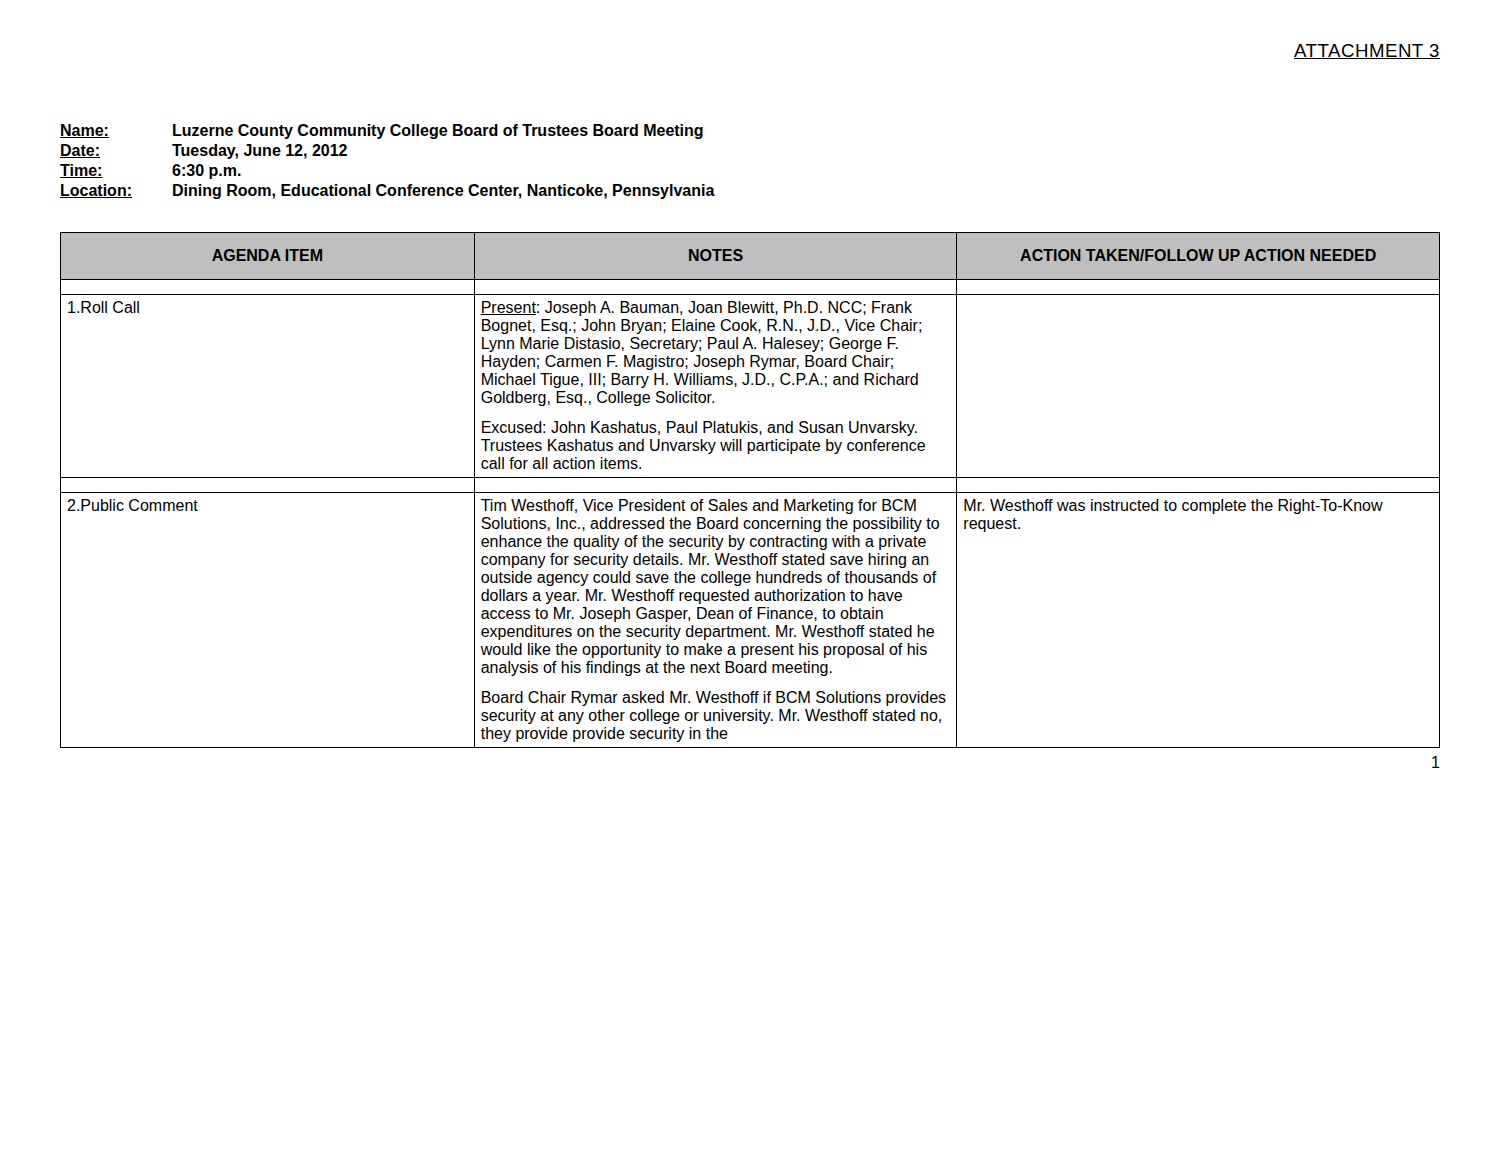ATTACHMENT 3
| Name: | Luzerne County Community College Board of Trustees Board Meeting |
| Date: | Tuesday, June 12, 2012 |
| Time: | 6:30 p.m. |
| Location: | Dining Room, Educational Conference Center, Nanticoke, Pennsylvania |
| AGENDA ITEM | NOTES | ACTION TAKEN/FOLLOW UP ACTION NEEDED |
| --- | --- | --- |
| 1.Roll Call | Present : Joseph A. Bauman, Joan Blewitt, Ph.D. NCC; Frank Bognet, Esq.; John Bryan; Elaine Cook, R.N., J.D., Vice Chair; Lynn Marie Distasio, Secretary; Paul A. Halesey; George F. Hayden; Carmen F. Magistro; Joseph Rymar, Board Chair; Michael Tigue, III; Barry H. Williams, J.D., C.P.A.; and Richard Goldberg, Esq., College Solicitor. Excused: John Kashatus, Paul Platukis, and Susan Unvarsky. Trustees Kashatus and Unvarsky will participate by conference call for all action items. | |
| 2.Public Comment | Tim Westhoff, Vice President of Sales and Marketing for BCM Solutions, Inc., addressed the Board concerning the possibility to enhance the quality of the security by contracting with a private company for security details. Mr. Westhoff stated save hiring an outside agency could save the college hundreds of thousands of dollars a year. Mr. Westhoff requested authorization to have access to Mr. Joseph Gasper, Dean of Finance, to obtain expenditures on the security department. Mr. Westhoff stated he would like the opportunity to make a present his proposal of his analysis of his findings at the next Board meeting. Board Chair Rymar asked Mr. Westhoff if BCM Solutions provides security at any other college or university. Mr. Westhoff stated no, they provide provide security in the | Mr. Westhoff was instructed to complete the Right-To-Know request. |
1